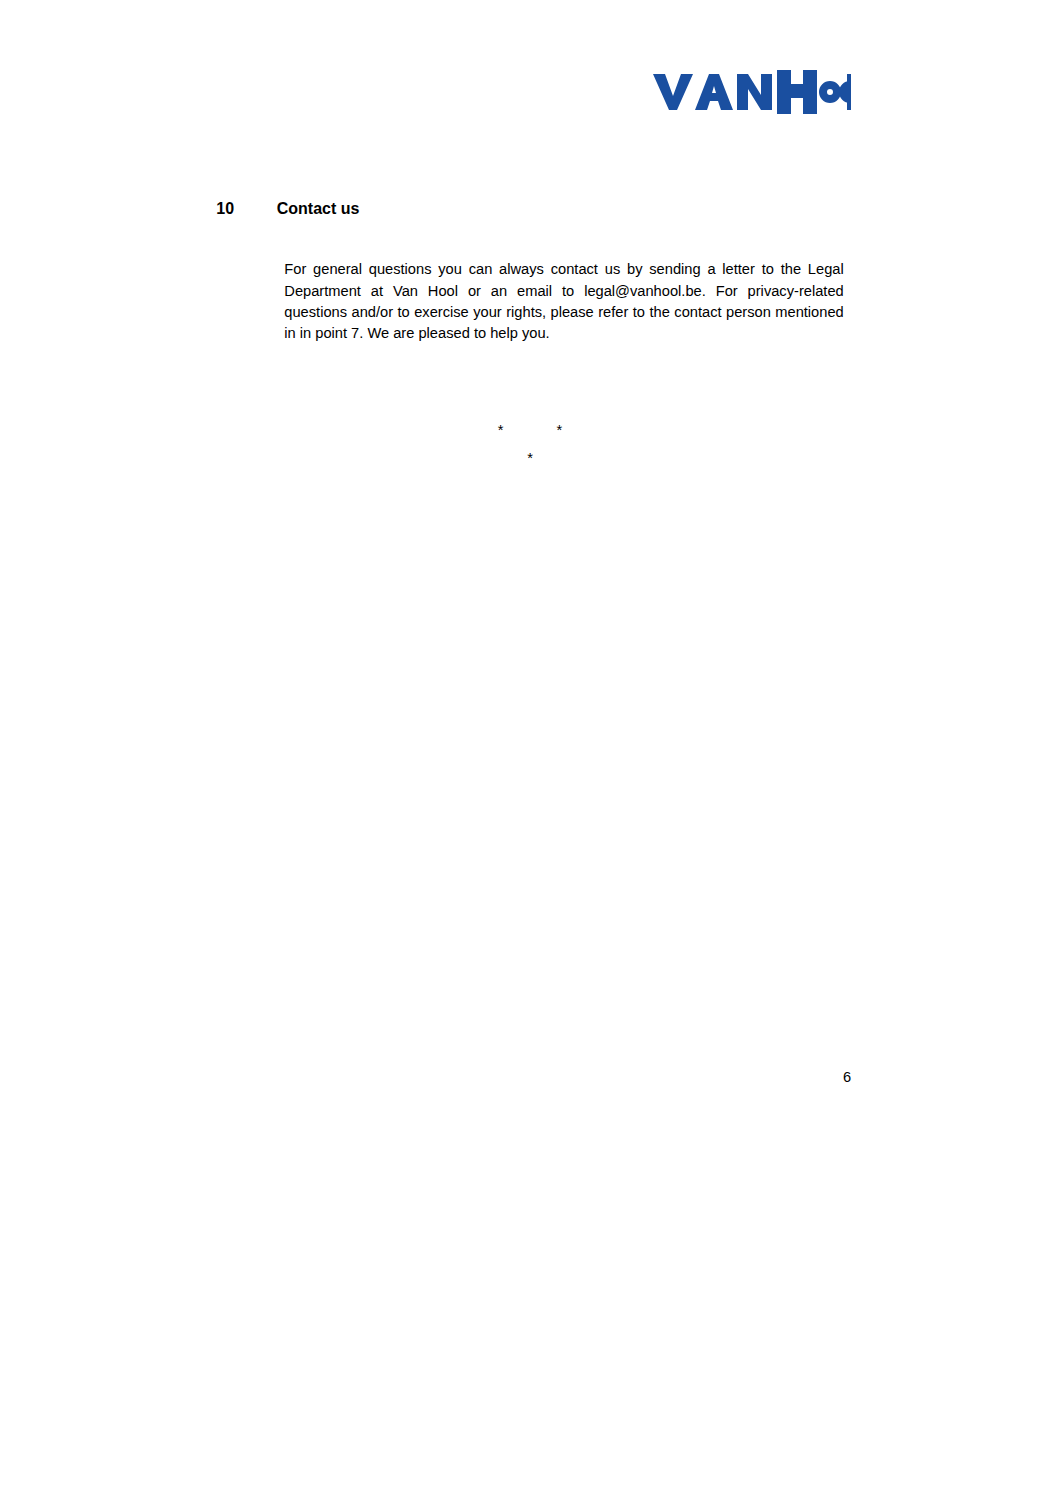10
Contact us
For general questions you can always contact us by sending a letter to the Legal Department at Van Hool or an email to legal@vanhool.be. For privacy-related questions and/or to exercise your rights, please refer to the contact person mentioned in in point 7. We are pleased to help you.
* *
*
6